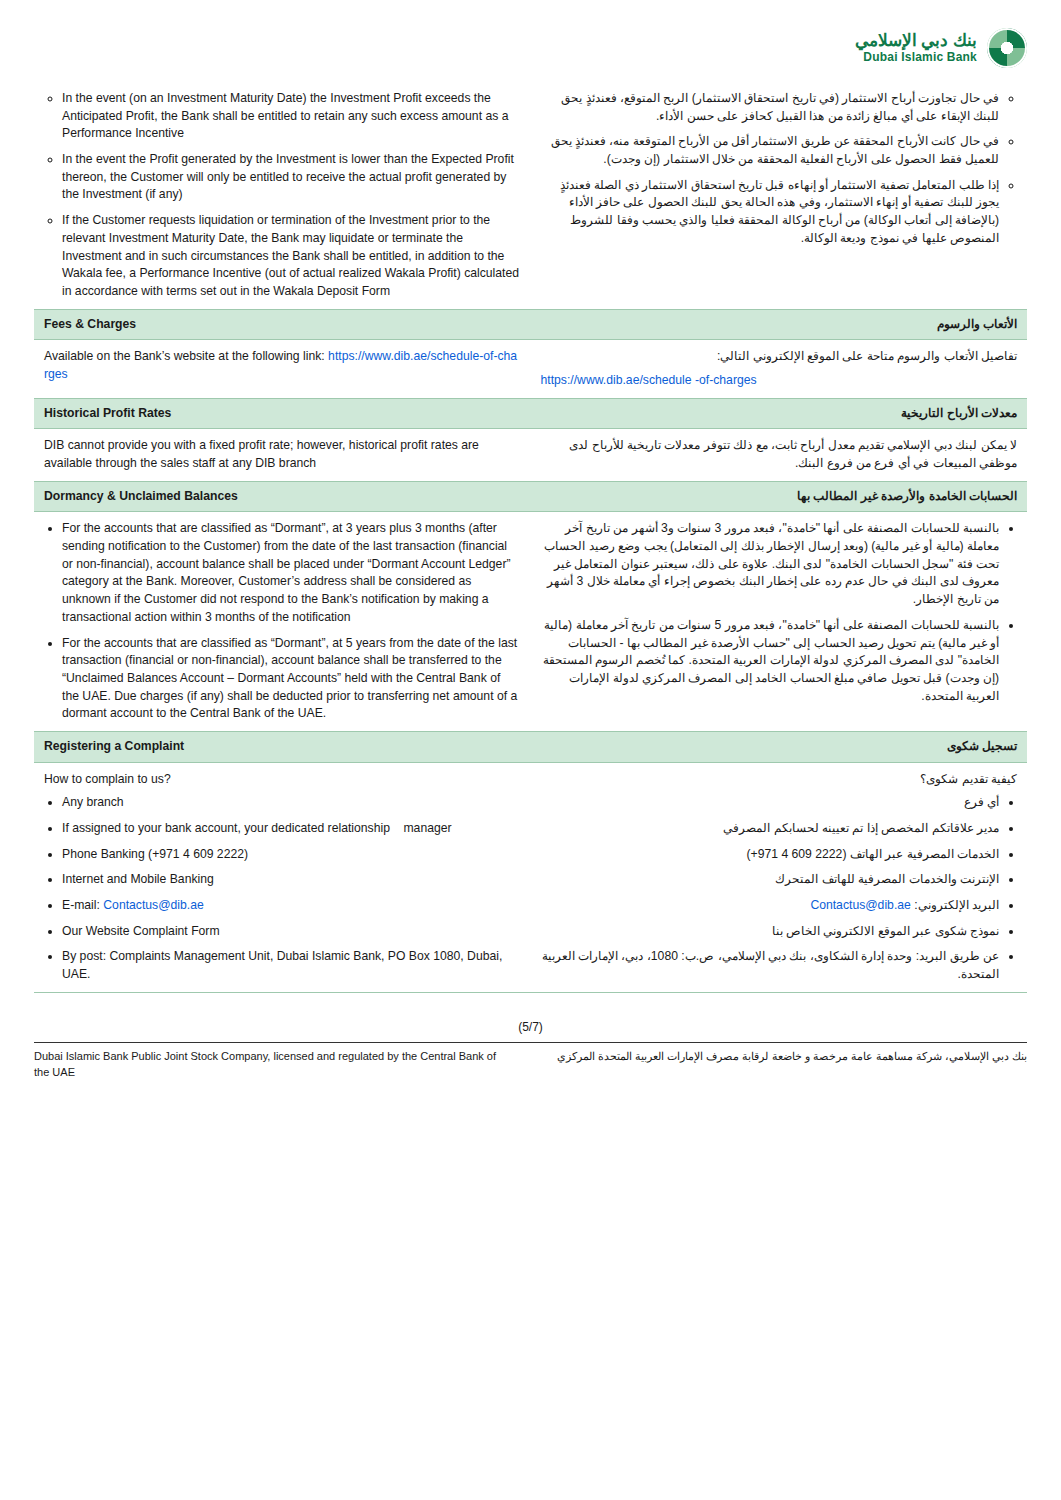بنك دبي الإسلامي
Dubai Islamic Bank
| In the event (on an Investment Maturity Date) the Investment Profit exceeds the Anticipated Profit, the Bank shall be entitled to retain any such excess amount as a Performance Incentive In the event the Profit generated by the Investment is lower than the Expected Profit thereon, the Customer will only be entitled to receive the actual profit generated by the Investment (if any) If the Customer requests liquidation or termination of the Investment prior to the relevant Investment Maturity Date, the Bank may liquidate or terminate the Investment and in such circumstances the Bank shall be entitled, in addition to the Wakala fee, a Performance Incentive (out of actual realized Wakala Profit) calculated in accordance with terms set out in the Wakala Deposit Form | في حال تجاوزت أرباح الاستثمار (في تاريخ استحقاق الاستثمار) الربح المتوقع، فعندئذٍ يحق للبنك الإبقاء على أي مبالغ زائدة من هذا القبيل كحافز على حسن الأداء. في حال كانت الأرباح المحققة عن طريق الاستثمار أقل من الأرباح المتوقعة منه، فعندئذٍ يحق للعميل فقط الحصول على الأرباح الفعلية المحققة من خلال الاستثمار (إن وجدت). إذا طلب المتعامل تصفية الاستثمار أو إنهاءه قبل تاريخ استحقاق الاستثمار ذي الصلة فعندئذٍ يجوز للبنك تصفية أو إنهاء الاستثمار، وفي هذه الحالة يحق للبنك الحصول على حافز الأداء (بالإضافة إلى أتعاب الوكالة) من أرباح الوكالة المحققة فعليا والذي يحسب وفقا للشروط المنصوص عليها في نموذج وديعة الوكالة. |
| Fees & Charges | الأتعاب والرسوم |
| Available on the Bank’s website at the following link: https://www.dib.ae/schedule-of-charges | تفاصيل الأتعاب والرسوم متاحة على الموقع الإلكتروني التالي: https://www.dib.ae/schedule -of-charges |
| Historical Profit Rates | معدلات الأرباح التاريخية |
| DIB cannot provide you with a fixed profit rate; however, historical profit rates are available through the sales staff at any DIB branch | لا يمكن لبنك دبي الإسلامي تقديم معدل أرباح ثابت، مع ذلك تتوفر معدلات تاريخية للأرباح لدى موظفي المبيعات في أي فرع من فروع البنك. |
| Dormancy & Unclaimed Balances | الحسابات الخامدة والأرصدة غير المطالب بها |
| For the accounts that are classified as “Dormant”, at 3 years plus 3 months (after sending notification to the Customer) from the date of the last transaction (financial or non-financial), account balance shall be placed under “Dormant Account Ledger” category at the Bank. Moreover, Customer’s address shall be considered as unknown if the Customer did not respond to the Bank’s notification by making a transactional action within 3 months of the notification For the accounts that are classified as “Dormant”, at 5 years from the date of the last transaction (financial or non-financial), account balance shall be transferred to the “Unclaimed Balances Account – Dormant Accounts” held with the Central Bank of the UAE. Due charges (if any) shall be deducted prior to transferring net amount of a dormant account to the Central Bank of the UAE. | بالنسبة للحسابات المصنفة على أنها "خامدة"، فبعد مرور 3 سنوات و3 أشهر من تاريخ آخر معاملة (مالية أو غير مالية) (وبعد إرسال الإخطار بذلك إلى المتعامل) يجب وضع رصيد الحساب تحت فئة "سجل الحسابات الخامدة" لدى البنك. علاوة على ذلك، سيعتبر عنوان المتعامل غير معروف لدى البنك في حال عدم رده على إخطار البنك بخصوص إجراء أي معاملة خلال 3 أشهر من تاريخ الإخطار. بالنسبة للحسابات المصنفة على أنها "خامدة"، فبعد مرور 5 سنوات من تاريخ آخر معاملة (مالية أو غير مالية) يتم تحويل رصيد الحساب إلى "حساب الأرصدة غير المطالب بها - الحسابات الخامدة" لدى المصرف المركزي لدولة الإمارات العربية المتحدة. كما تُخصم الرسوم المستحقة (إن وجدت) قبل تحويل صافي مبلغ الحساب الخامد إلى المصرف المركزي لدولة الإمارات العربية المتحدة. |
| Registering a Complaint | تسجيل شكوى |
| How to complain to us? Any branch If assigned to your bank account, your dedicated relationship manager Phone Banking ( +971 4 609 2222 ) Internet and Mobile Banking E-mail: Contactus@dib.ae Our Website Complaint Form By post: Complaints Management Unit, Dubai Islamic Bank, PO Box 1080, Dubai, UAE. | كيفية تقديم شكوى؟ أي فرع مدير علاقاتكم المخصص إذا تم تعيينه لحسابكم المصرفي الخدمات المصرفية عبر الهاتف ( +971 4 609 2222 ) الإنترنت والخدمات المصرفية للهاتف المتحرك البريد الإلكتروني: Contactus@dib.ae نموذج شكوى عبر الموقع الالكتروني الخاص بنا عن طريق البريد: وحدة إدارة الشكاوى، بنك دبي الإسلامي، ص.ب: 1080، دبي، الإمارات العربية المتحدة. |
(5/7)
Dubai Islamic Bank Public Joint Stock Company, licensed and regulated by the Central Bank of the UAE
بنك دبي الإسلامي، شركة مساهمة عامة مرخصة و خاضعة لرقابة مصرف الإمارات العربية المتحدة المركزي